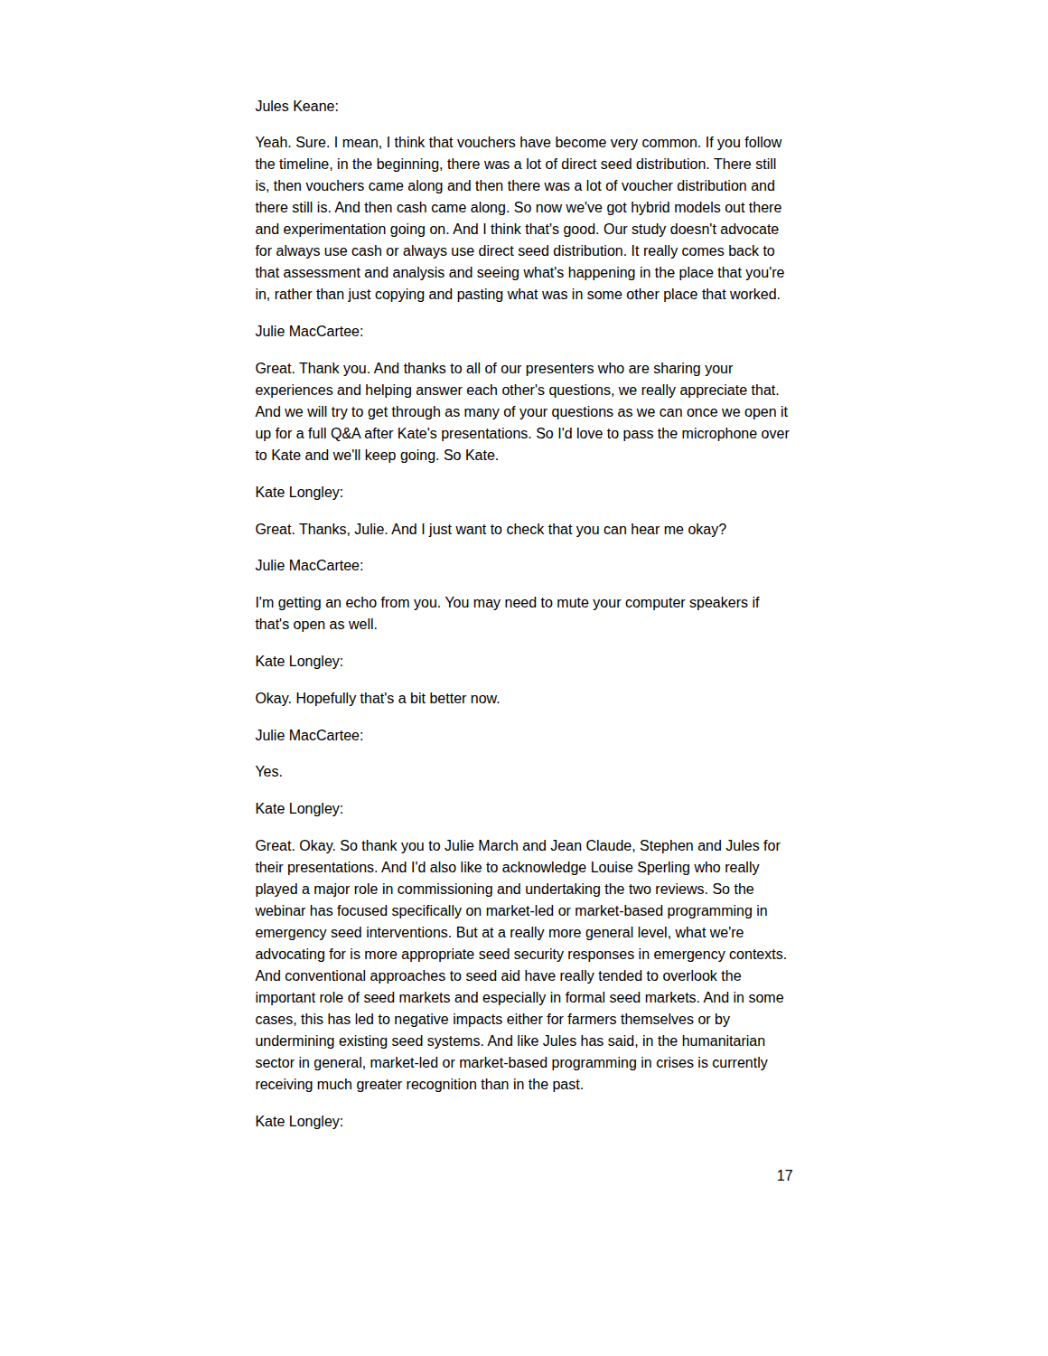Jules Keane:
Yeah. Sure. I mean, I think that vouchers have become very common. If you follow the timeline, in the beginning, there was a lot of direct seed distribution. There still is, then vouchers came along and then there was a lot of voucher distribution and there still is. And then cash came along. So now we've got hybrid models out there and experimentation going on. And I think that's good. Our study doesn't advocate for always use cash or always use direct seed distribution. It really comes back to that assessment and analysis and seeing what's happening in the place that you're in, rather than just copying and pasting what was in some other place that worked.
Julie MacCartee:
Great. Thank you. And thanks to all of our presenters who are sharing your experiences and helping answer each other's questions, we really appreciate that. And we will try to get through as many of your questions as we can once we open it up for a full Q&A after Kate's presentations. So I'd love to pass the microphone over to Kate and we'll keep going. So Kate.
Kate Longley:
Great. Thanks, Julie. And I just want to check that you can hear me okay?
Julie MacCartee:
I'm getting an echo from you. You may need to mute your computer speakers if that's open as well.
Kate Longley:
Okay. Hopefully that's a bit better now.
Julie MacCartee:
Yes.
Kate Longley:
Great. Okay. So thank you to Julie March and Jean Claude, Stephen and Jules for their presentations. And I'd also like to acknowledge Louise Sperling who really played a major role in commissioning and undertaking the two reviews. So the webinar has focused specifically on market-led or market-based programming in emergency seed interventions. But at a really more general level, what we're advocating for is more appropriate seed security responses in emergency contexts. And conventional approaches to seed aid have really tended to overlook the important role of seed markets and especially in formal seed markets. And in some cases, this has led to negative impacts either for farmers themselves or by undermining existing seed systems. And like Jules has said, in the humanitarian sector in general, market-led or market-based programming in crises is currently receiving much greater recognition than in the past.
Kate Longley:
17